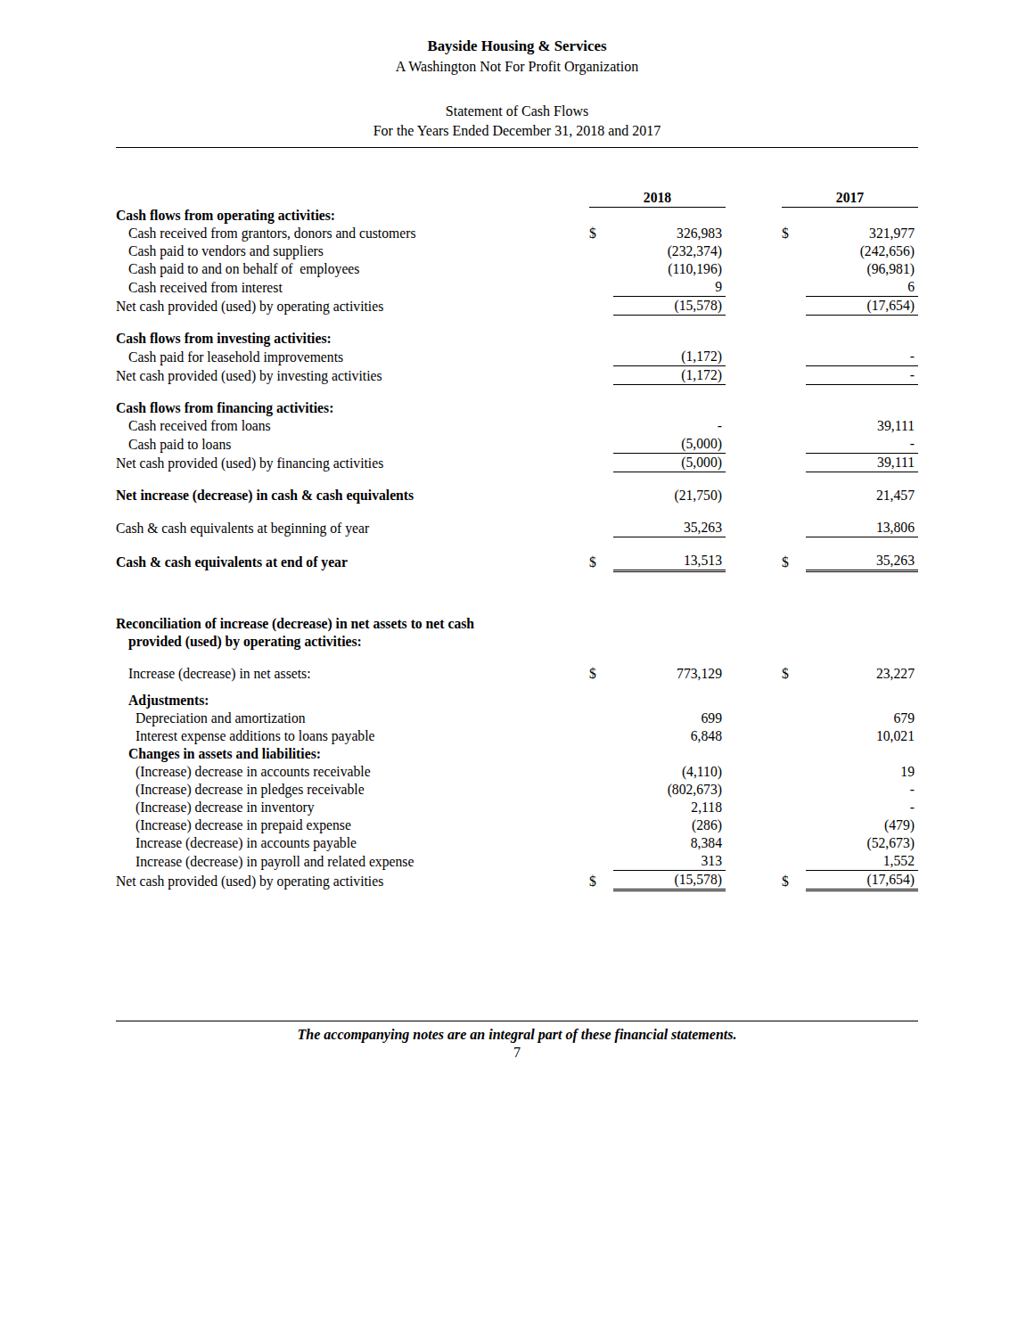Bayside Housing & Services
A Washington Not For Profit Organization
Statement of Cash Flows
For the Years Ended December 31, 2018 and 2017
| | | 2018 | | 2017 |
| Cash flows from operating activities: | | | | | | |
| Cash received from grantors, donors and customers | | $ | 326,983 | | $ | 321,977 |
| Cash paid to vendors and suppliers | | | (232,374) | | | (242,656) |
| Cash paid to and on behalf of employees | | | (110,196) | | | (96,981) |
| Cash received from interest | | | 9 | | | 6 |
| Net cash provided (used) by operating activities | | | (15,578) | | | (17,654) |
| Cash flows from investing activities: | | | | | | |
| Cash paid for leasehold improvements | | | (1,172) | | | - |
| Net cash provided (used) by investing activities | | | (1,172) | | | - |
| Cash flows from financing activities: | | | | | | |
| Cash received from loans | | | - | | | 39,111 |
| Cash paid to loans | | | (5,000) | | | - |
| Net cash provided (used) by financing activities | | | (5,000) | | | 39,111 |
| Net increase (decrease) in cash & cash equivalents | | | (21,750) | | | 21,457 |
| Cash & cash equivalents at beginning of year | | | 35,263 | | | 13,806 |
| Cash & cash equivalents at end of year | | $ | 13,513 | | $ | 35,263 |
| Reconciliation of increase (decrease) in net assets to net cash | | | | | | |
| provided (used) by operating activities: | | | | | | |
| Increase (decrease) in net assets: | | $ | 773,129 | | $ | 23,227 |
| Adjustments: | | | | | | |
| Depreciation and amortization | | | 699 | | | 679 |
| Interest expense additions to loans payable | | | 6,848 | | | 10,021 |
| Changes in assets and liabilities: | | | | | | |
| (Increase) decrease in accounts receivable | | | (4,110) | | | 19 |
| (Increase) decrease in pledges receivable | | | (802,673) | | | - |
| (Increase) decrease in inventory | | | 2,118 | | | - |
| (Increase) decrease in prepaid expense | | | (286) | | | (479) |
| Increase (decrease) in accounts payable | | | 8,384 | | | (52,673) |
| Increase (decrease) in payroll and related expense | | | 313 | | | 1,552 |
| Net cash provided (used) by operating activities | | $ | (15,578) | | $ | (17,654) |
The accompanying notes are an integral part of these financial statements.
7